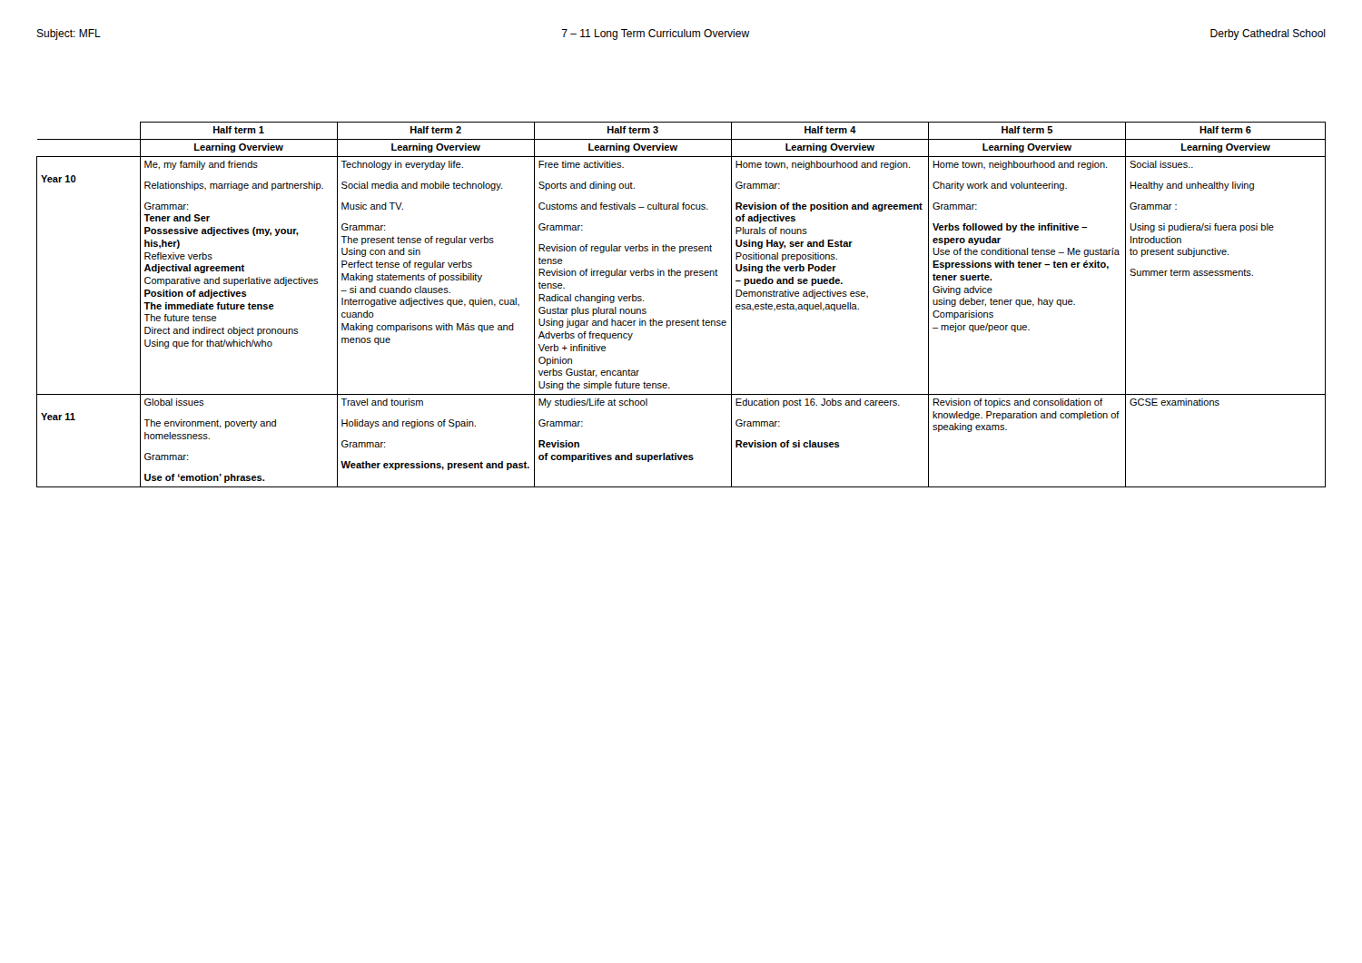Subject: MFL
7 – 11 Long Term Curriculum Overview
Derby Cathedral School
| | Half term 1 | Half term 2 | Half term 3 | Half term 4 | Half term 5 | Half term 6 |
| --- | --- | --- | --- | --- | --- | --- |
| | Learning Overview | Learning Overview | Learning Overview | Learning Overview | Learning Overview | Learning Overview |
| Year 10 | Me, my family and friends Relationships, marriage and partnership. Grammar: Tener and Ser Possessive adjectives (my, your, his,her) Reflexive verbs Adjectival agreement Comparative and superlative adjectives Position of adjectives The immediate future tense The future tense Direct and indirect object pronouns Using que for that/which/who | Technology in everyday life. Social media and mobile technology. Music and TV. Grammar: The present tense of regular verbs Using con and sin Perfect tense of regular verbs Making statements of possibility – si and cuando clauses. Interrogative adjectives que, quien, cual, cuando Making comparisons with Más que and menos que | Free time activities. Sports and dining out. Customs and festivals – cultural focus. Grammar: Revision of regular verbs in the present tense Revision of irregular verbs in the present tense. Radical changing verbs. Gustar plus plural nouns Using jugar and hacer in the present tense Adverbs of frequency Verb + infinitive Opinion verbs Gustar, encantar Using the simple future tense. | Home town, neighbourhood and region. Grammar: Revision of the position and agreement of adjectives Plurals of nouns Using Hay, ser and Estar Positional prepositions. Using the verb Poder – puedo and se puede. Demonstrative adjectives ese, esa,este,esta,aquel,aquella. | Home town, neighbourhood and region. Charity work and volunteering. Grammar: Verbs followed by the infinitive – espero ayudar Use of the conditional tense – Me gustaría Espressions with tener – ten er éxito, tener suerte. Giving advice using deber, tener que, hay que. Comparisions – mejor que/peor que. | Social issues.. Healthy and unhealthy living Grammar : Using si pudiera/si fuera posi ble Introduction to present subjunctive. Summer term assessments. |
| Year 11 | Global issues The environment, poverty and homelessness. Grammar: Use of ‘emotion’ phrases. | Travel and tourism Holidays and regions of Spain. Grammar: Weather expressions, present and past. | My studies/Life at school Grammar: Revision of comparitives and superlatives | Education post 16. Jobs and careers. Grammar: Revision of si clauses | Revision of topics and consolidation of knowledge. Preparation and completion of speaking exams. | GCSE examinations |